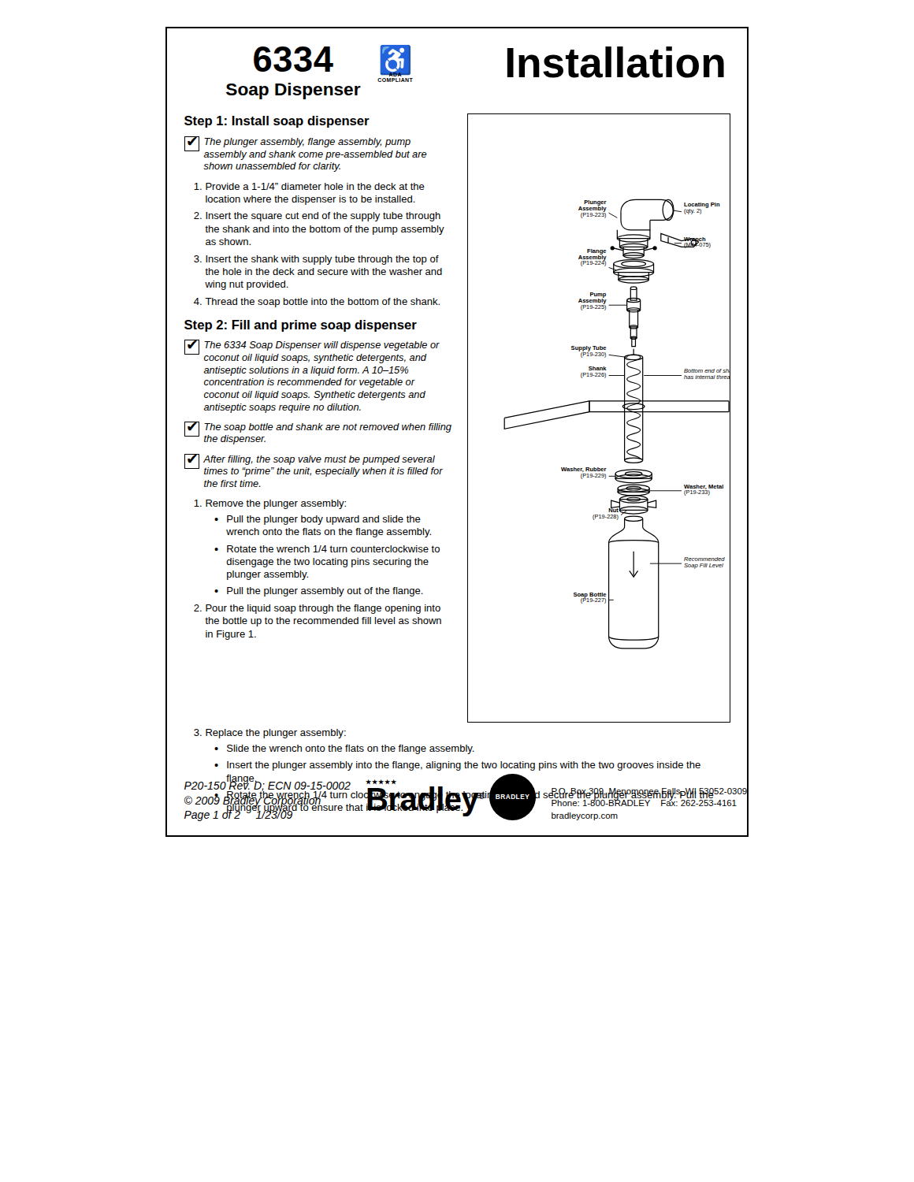6334
Soap Dispenser
♿
ADA COMPLIANT
Installation
Step 1: Install soap dispenser
The plunger assembly, flange assembly, pump assembly and shank come pre-assembled but are shown unassembled for clarity.
Provide a 1-1/4” diameter hole in the deck at the location where the dispenser is to be installed.
Insert the square cut end of the supply tube through the shank and into the bottom of the pump assembly as shown.
Insert the shank with supply tube through the top of the hole in the deck and secure with the washer and wing nut provided.
Thread the soap bottle into the bottom of the shank.
Step 2: Fill and prime soap dispenser
The 6334 Soap Dispenser will dispense vegetable or coconut oil liquid soaps, synthetic detergents, and antiseptic solutions in a liquid form. A 10–15% concentration is recommended for vegetable or coconut oil liquid soaps. Synthetic detergents and antiseptic soaps require no dilution.
The soap bottle and shank are not removed when filling the dispenser.
After filling, the soap valve must be pumped several times to “prime” the unit, especially when it is filled for the first time.
Remove the plunger assembly:
Pull the plunger body upward and slide the wrench onto the flats on the flange assembly.
Rotate the wrench 1/4 turn counterclockwise to disengage the two locating pins securing the plunger assembly.
Pull the plunger assembly out of the flange.
Pour the liquid soap through the flange opening into the bottle up to the recommended fill level as shown in Figure 1.
Plunger Assembly (P19-223) Flange Assembly (P19-224) Pump Assembly (P19-225) Supply Tube (P19-230) Shank (P19-226) Washer, Rubber (P19-229) Nut (P19-228) Soap Bottle (P19-227) Locating Pin (qty. 2) Wrench (M44-075) Bottom end of shank has internal threads Washer, Metal (P19-233) Recommended Soap Fill Level
Replace the plunger assembly:
Slide the wrench onto the flats on the flange assembly.
Insert the plunger assembly into the flange, aligning the two locating pins with the two grooves inside the flange.
Rotate the wrench 1/4 turn clockwise to engage the locating pins and secure the plunger assembly. Pull the plunger upward to ensure that it is locked into place.
P20-150 Rev. D; ECN 09-15-0002
© 2009 Bradley Corporation
Page 1 of 2 1/23/09
★★★★★ Bradley®
BRADLEY
P.O. Box 309, Menomonee Falls, WI 53052-0309
Phone: 1-800-BRADLEY Fax: 262-253-4161
bradleycorp.com